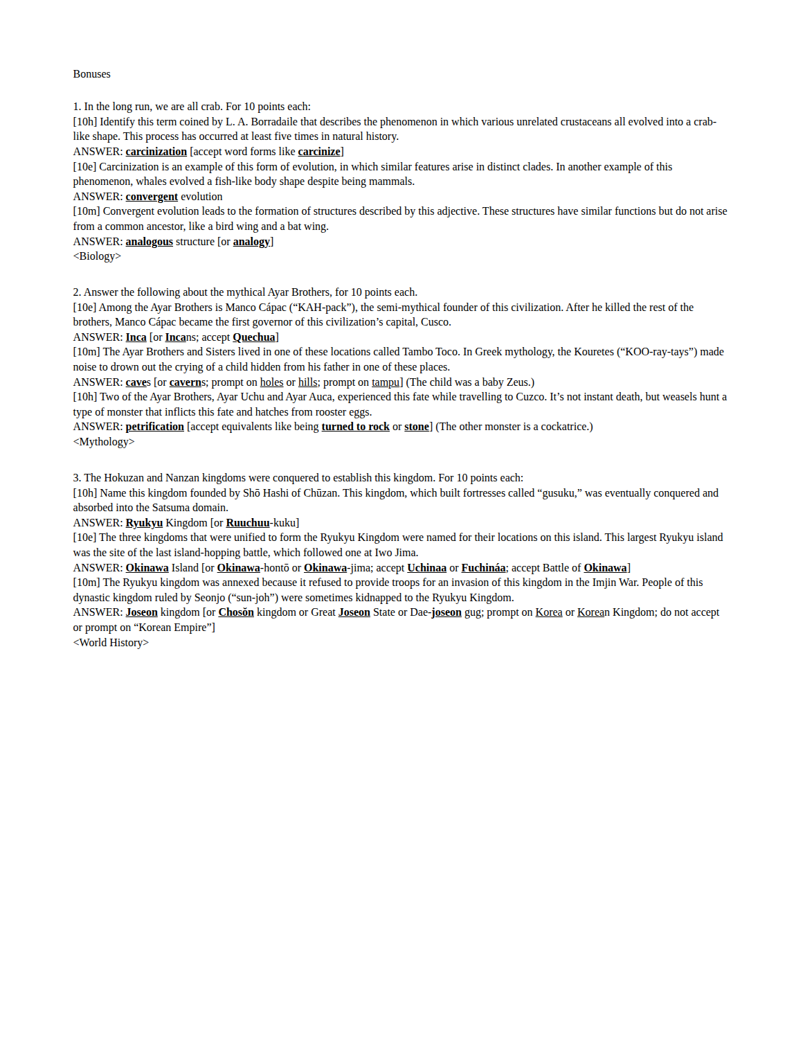Bonuses
1. In the long run, we are all crab. For 10 points each:
[10h] Identify this term coined by L. A. Borradaile that describes the phenomenon in which various unrelated crustaceans all evolved into a crab-like shape. This process has occurred at least five times in natural history.
ANSWER: carcinization [accept word forms like carcinize]
[10e] Carcinization is an example of this form of evolution, in which similar features arise in distinct clades. In another example of this phenomenon, whales evolved a fish-like body shape despite being mammals.
ANSWER: convergent evolution
[10m] Convergent evolution leads to the formation of structures described by this adjective. These structures have similar functions but do not arise from a common ancestor, like a bird wing and a bat wing.
ANSWER: analogous structure [or analogy]
<Biology>
2. Answer the following about the mythical Ayar Brothers, for 10 points each.
[10e] Among the Ayar Brothers is Manco Cápac (“KAH-pack”), the semi-mythical founder of this civilization. After he killed the rest of the brothers, Manco Cápac became the first governor of this civilization’s capital, Cusco.
ANSWER: Inca [or Incans; accept Quechua]
[10m] The Ayar Brothers and Sisters lived in one of these locations called Tambo Toco. In Greek mythology, the Kouretes (“KOO-ray-tays”) made noise to drown out the crying of a child hidden from his father in one of these places.
ANSWER: caves [or caverns; prompt on holes or hills; prompt on tampu] (The child was a baby Zeus.)
[10h] Two of the Ayar Brothers, Ayar Uchu and Ayar Auca, experienced this fate while travelling to Cuzco. It’s not instant death, but weasels hunt a type of monster that inflicts this fate and hatches from rooster eggs.
ANSWER: petrification [accept equivalents like being turned to rock or stone] (The other monster is a cockatrice.)
<Mythology>
3. The Hokuzan and Nanzan kingdoms were conquered to establish this kingdom. For 10 points each:
[10h] Name this kingdom founded by Shō Hashi of Chūzan. This kingdom, which built fortresses called “gusuku,” was eventually conquered and absorbed into the Satsuma domain.
ANSWER: Ryukyu Kingdom [or Ruuchuu-kuku]
[10e] The three kingdoms that were unified to form the Ryukyu Kingdom were named for their locations on this island. This largest Ryukyu island was the site of the last island-hopping battle, which followed one at Iwo Jima.
ANSWER: Okinawa Island [or Okinawa-hontō or Okinawa-jima; accept Uchinaa or Fuchináa; accept Battle of Okinawa]
[10m] The Ryukyu kingdom was annexed because it refused to provide troops for an invasion of this kingdom in the Imjin War. People of this dynastic kingdom ruled by Seonjo (“sun-joh”) were sometimes kidnapped to the Ryukyu Kingdom.
ANSWER: Joseon kingdom [or Chosŏn kingdom or Great Joseon State or Dae-joseon gug; prompt on Korea or Korean Kingdom; do not accept or prompt on “Korean Empire”]
<World History>